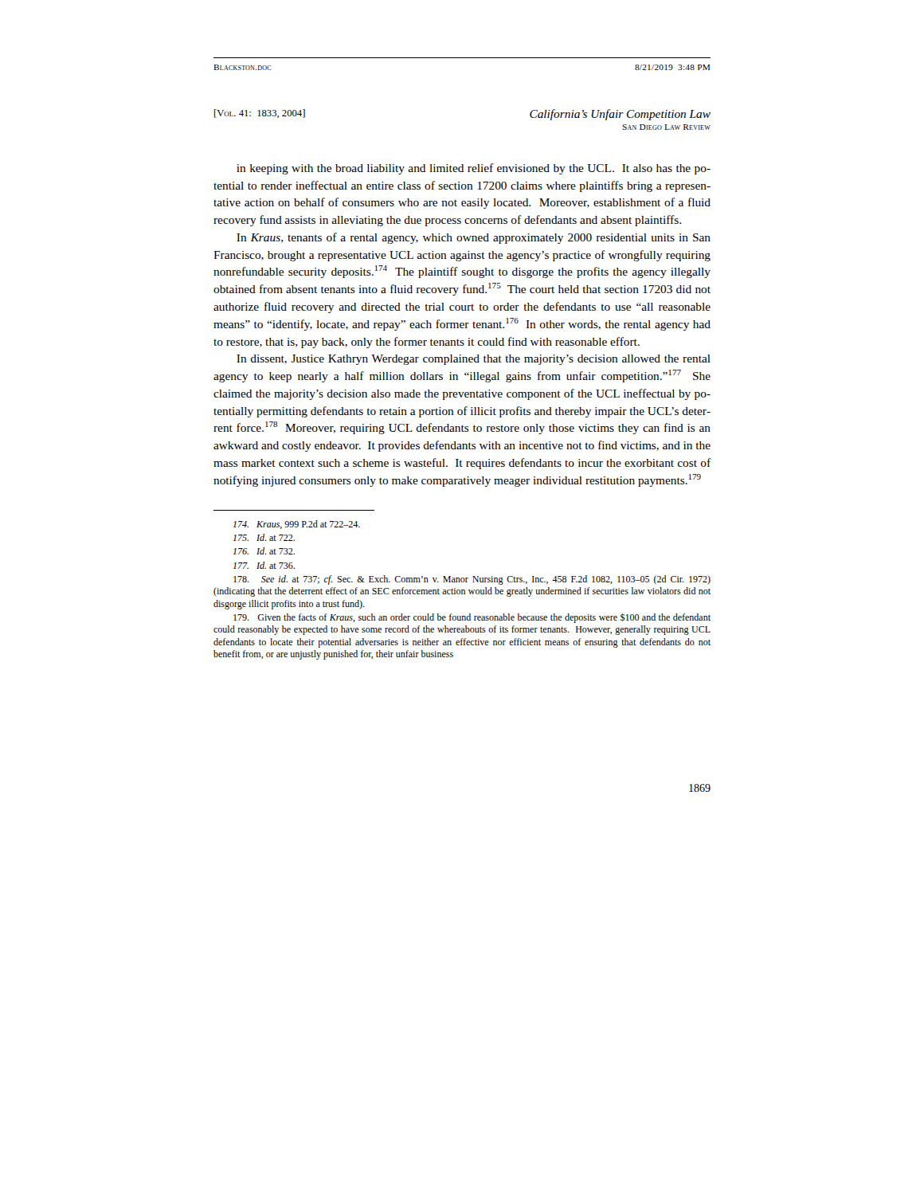Blackston.doc 8/21/2019 3:48 PM
[Vol. 41: 1833, 2004]
California’s Unfair Competition Law San Diego Law Review
in keeping with the broad liability and limited relief envisioned by the UCL. It also has the potential to render ineffectual an entire class of section 17200 claims where plaintiffs bring a representative action on behalf of consumers who are not easily located. Moreover, establishment of a fluid recovery fund assists in alleviating the due process concerns of defendants and absent plaintiffs.
In Kraus, tenants of a rental agency, which owned approximately 2000 residential units in San Francisco, brought a representative UCL action against the agency’s practice of wrongfully requiring nonrefundable security deposits.174 The plaintiff sought to disgorge the profits the agency illegally obtained from absent tenants into a fluid recovery fund.175 The court held that section 17203 did not authorize fluid recovery and directed the trial court to order the defendants to use “all reasonable means” to “identify, locate, and repay” each former tenant.176 In other words, the rental agency had to restore, that is, pay back, only the former tenants it could find with reasonable effort.
In dissent, Justice Kathryn Werdegar complained that the majority’s decision allowed the rental agency to keep nearly a half million dollars in “illegal gains from unfair competition.”177 She claimed the majority’s decision also made the preventative component of the UCL ineffectual by potentially permitting defendants to retain a portion of illicit profits and thereby impair the UCL’s deterrent force.178 Moreover, requiring UCL defendants to restore only those victims they can find is an awkward and costly endeavor. It provides defendants with an incentive not to find victims, and in the mass market context such a scheme is wasteful. It requires defendants to incur the exorbitant cost of notifying injured consumers only to make comparatively meager individual restitution payments.179
174. Kraus, 999 P.2d at 722–24.
175. Id. at 722.
176. Id. at 732.
177. Id. at 736.
178. See id. at 737; cf. Sec. & Exch. Comm’n v. Manor Nursing Ctrs., Inc., 458 F.2d 1082, 1103–05 (2d Cir. 1972) (indicating that the deterrent effect of an SEC enforcement action would be greatly undermined if securities law violators did not disgorge illicit profits into a trust fund).
179. Given the facts of Kraus, such an order could be found reasonable because the deposits were $100 and the defendant could reasonably be expected to have some record of the whereabouts of its former tenants. However, generally requiring UCL defendants to locate their potential adversaries is neither an effective nor efficient means of ensuring that defendants do not benefit from, or are unjustly punished for, their unfair business
1869